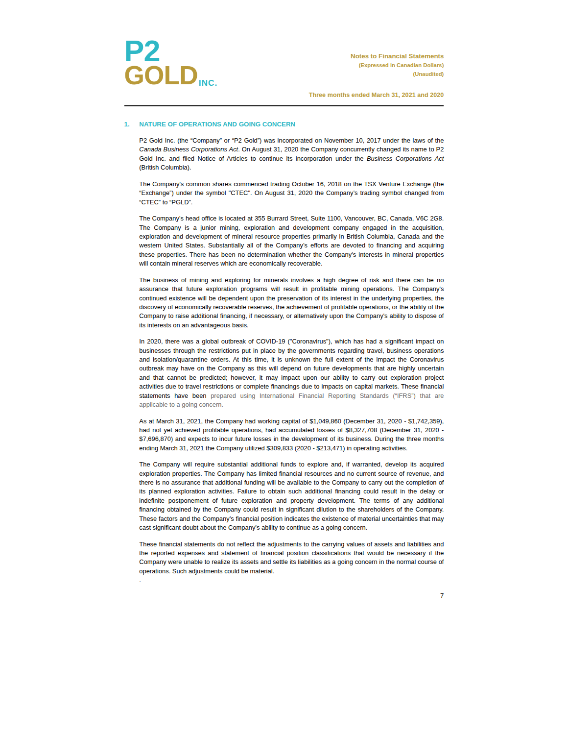P2 GOLD INC.
Notes to Financial Statements
(Expressed in Canadian Dollars)
(Unaudited)
Three months ended March 31, 2021 and 2020
1. NATURE OF OPERATIONS AND GOING CONCERN
P2 Gold Inc. (the “Company” or “P2 Gold”) was incorporated on November 10, 2017 under the laws of the Canada Business Corporations Act. On August 31, 2020 the Company concurrently changed its name to P2 Gold Inc. and filed Notice of Articles to continue its incorporation under the Business Corporations Act (British Columbia).
The Company's common shares commenced trading October 16, 2018 on the TSX Venture Exchange (the “Exchange”) under the symbol "CTEC". On August 31, 2020 the Company’s trading symbol changed from “CTEC” to “PGLD”.
The Company’s head office is located at 355 Burrard Street, Suite 1100, Vancouver, BC, Canada, V6C 2G8. The Company is a junior mining, exploration and development company engaged in the acquisition, exploration and development of mineral resource properties primarily in British Columbia, Canada and the western United States. Substantially all of the Company’s efforts are devoted to financing and acquiring these properties. There has been no determination whether the Company's interests in mineral properties will contain mineral reserves which are economically recoverable.
The business of mining and exploring for minerals involves a high degree of risk and there can be no assurance that future exploration programs will result in profitable mining operations. The Company's continued existence will be dependent upon the preservation of its interest in the underlying properties, the discovery of economically recoverable reserves, the achievement of profitable operations, or the ability of the Company to raise additional financing, if necessary, or alternatively upon the Company's ability to dispose of its interests on an advantageous basis.
In 2020, there was a global outbreak of COVID-19 ("Coronavirus"), which has had a significant impact on businesses through the restrictions put in place by the governments regarding travel, business operations and isolation/quarantine orders. At this time, it is unknown the full extent of the impact the Coronavirus outbreak may have on the Company as this will depend on future developments that are highly uncertain and that cannot be predicted; however, it may impact upon our ability to carry out exploration project activities due to travel restrictions or complete financings due to impacts on capital markets. These financial statements have been prepared using International Financial Reporting Standards (“IFRS”) that are applicable to a going concern.
As at March 31, 2021, the Company had working capital of $1,049,860 (December 31, 2020 - $1,742,359), had not yet achieved profitable operations, had accumulated losses of $8,327,708 (December 31, 2020 - $7,696,870) and expects to incur future losses in the development of its business. During the three months ending March 31, 2021 the Company utilized $309,833 (2020 - $213,471) in operating activities.
The Company will require substantial additional funds to explore and, if warranted, develop its acquired exploration properties. The Company has limited financial resources and no current source of revenue, and there is no assurance that additional funding will be available to the Company to carry out the completion of its planned exploration activities. Failure to obtain such additional financing could result in the delay or indefinite postponement of future exploration and property development. The terms of any additional financing obtained by the Company could result in significant dilution to the shareholders of the Company. These factors and the Company’s financial position indicates the existence of material uncertainties that may cast significant doubt about the Company’s ability to continue as a going concern.
These financial statements do not reflect the adjustments to the carrying values of assets and liabilities and the reported expenses and statement of financial position classifications that would be necessary if the Company were unable to realize its assets and settle its liabilities as a going concern in the normal course of operations. Such adjustments could be material.
.
7